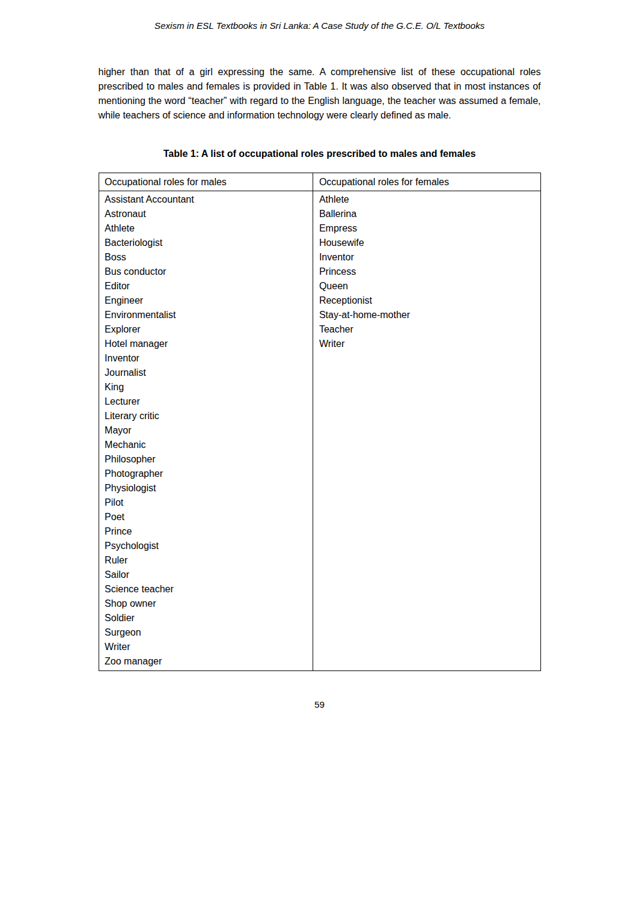Sexism in ESL Textbooks in Sri Lanka: A Case Study of the G.C.E. O/L Textbooks
higher than that of a girl expressing the same. A comprehensive list of these occupational roles prescribed to males and females is provided in Table 1. It was also observed that in most instances of mentioning the word “teacher” with regard to the English language, the teacher was assumed a female, while teachers of science and information technology were clearly defined as male.
Table 1: A list of occupational roles prescribed to males and females
| Occupational roles for males | Occupational roles for females |
| --- | --- |
| Assistant Accountant Astronaut Athlete Bacteriologist Boss Bus conductor Editor Engineer Environmentalist Explorer Hotel manager Inventor Journalist King Lecturer Literary critic Mayor Mechanic Philosopher Photographer Physiologist Pilot Poet Prince Psychologist Ruler Sailor Science teacher Shop owner Soldier Surgeon Writer Zoo manager | Athlete Ballerina Empress Housewife Inventor Princess Queen Receptionist Stay-at-home-mother Teacher Writer |
59